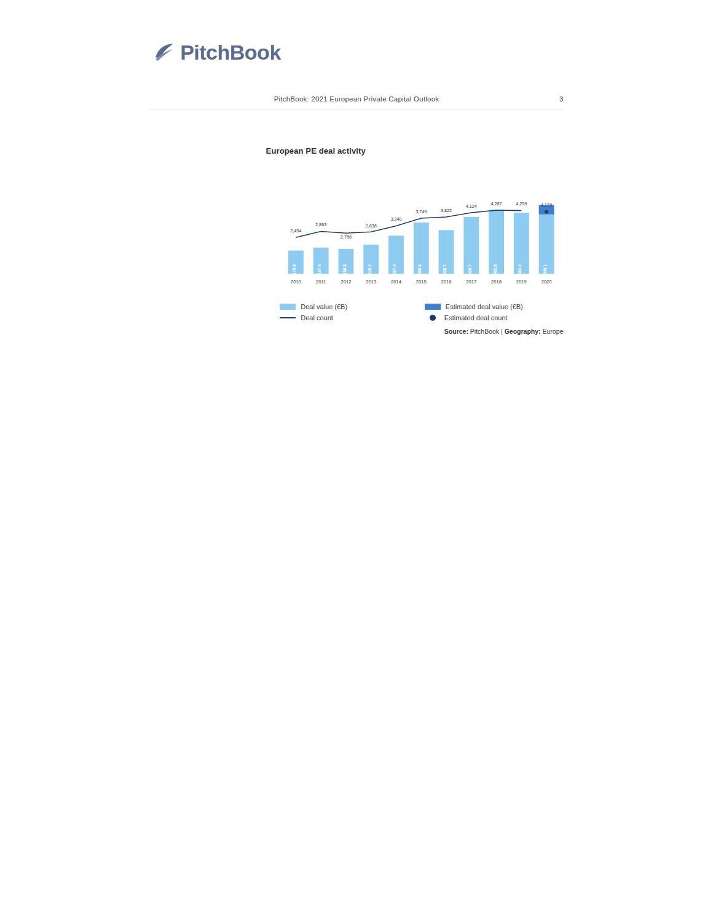PitchBook
PitchBook: 2021 European Private Capital Outlook
3
European PE deal activity
Geometry: Plot area: x from 40 to 690, y from 20 (top) to 270 (baseline) 11 categories, slot width = (690-40)/11 = 59.09 €175.6 €197.4 €188.8 €219.2 €287.4 €386.8 €328.7 €429.7 €482.8 €462.0 €449.1 2,454 2,863 2,758 2,838 3,240 3,749 3,822 4,124 4,287 4,259 4,179 2010 2011 2012 2013 2014 2015 2016 2017 2018 2019 2020
Deal value (€B)
Estimated deal value (€B)
Deal count
Estimated deal count
Source: PitchBook | Geography: Europe